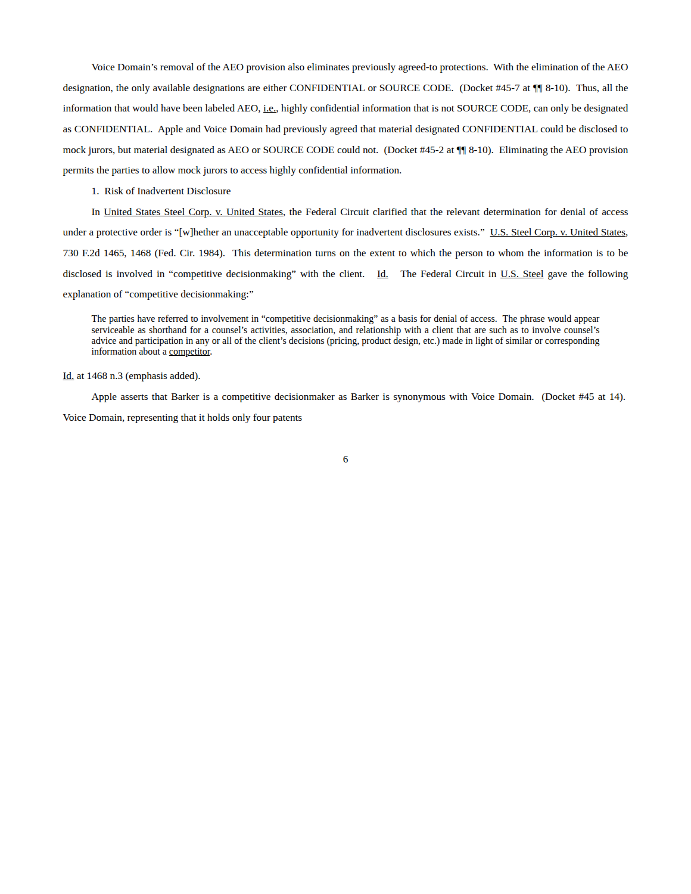Voice Domain’s removal of the AEO provision also eliminates previously agreed-to protections. With the elimination of the AEO designation, the only available designations are either CONFIDENTIAL or SOURCE CODE. (Docket #45-7 at ¶¶ 8-10). Thus, all the information that would have been labeled AEO, i.e., highly confidential information that is not SOURCE CODE, can only be designated as CONFIDENTIAL. Apple and Voice Domain had previously agreed that material designated CONFIDENTIAL could be disclosed to mock jurors, but material designated as AEO or SOURCE CODE could not. (Docket #45-2 at ¶¶ 8-10). Eliminating the AEO provision permits the parties to allow mock jurors to access highly confidential information.
1. Risk of Inadvertent Disclosure
In United States Steel Corp. v. United States, the Federal Circuit clarified that the relevant determination for denial of access under a protective order is “[w]hether an unacceptable opportunity for inadvertent disclosures exists.” U.S. Steel Corp. v. United States, 730 F.2d 1465, 1468 (Fed. Cir. 1984). This determination turns on the extent to which the person to whom the information is to be disclosed is involved in “competitive decisionmaking” with the client. Id. The Federal Circuit in U.S. Steel gave the following explanation of “competitive decisionmaking:”
The parties have referred to involvement in “competitive decisionmaking” as a basis for denial of access. The phrase would appear serviceable as shorthand for a counsel’s activities, association, and relationship with a client that are such as to involve counsel’s advice and participation in any or all of the client’s decisions (pricing, product design, etc.) made in light of similar or corresponding information about a competitor.
Id. at 1468 n.3 (emphasis added).
Apple asserts that Barker is a competitive decisionmaker as Barker is synonymous with Voice Domain. (Docket #45 at 14). Voice Domain, representing that it holds only four patents
6